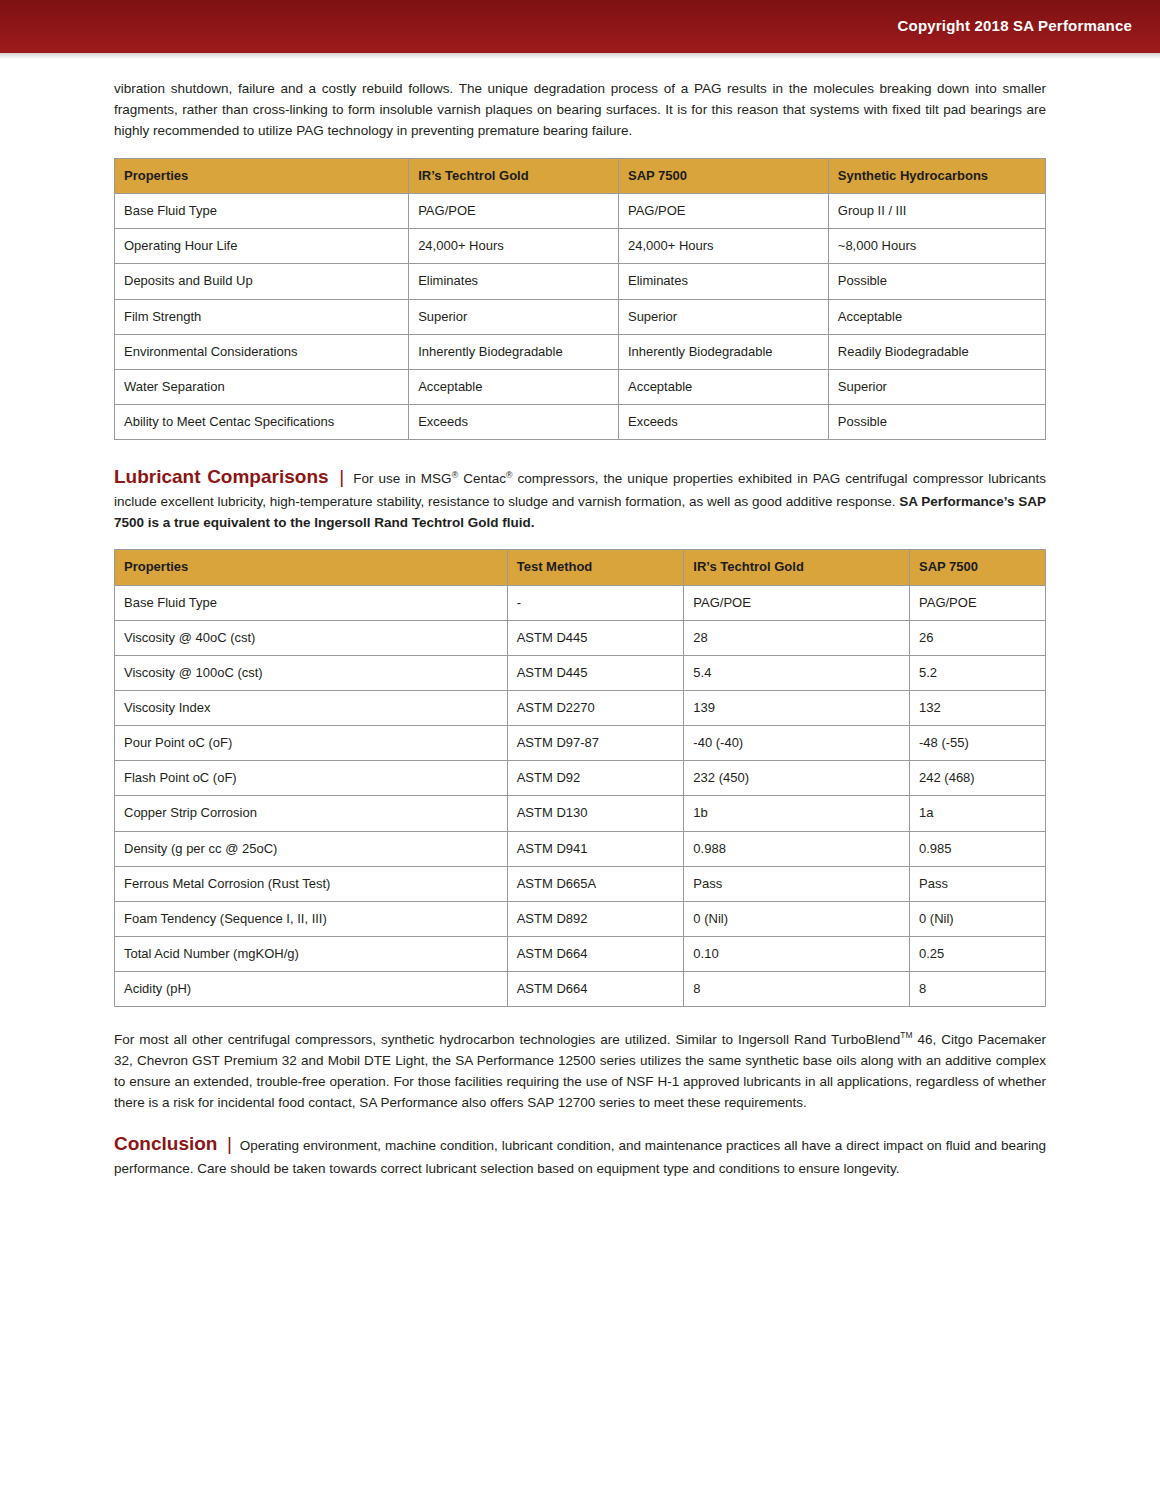Copyright 2018 SA Performance
vibration shutdown, failure and a costly rebuild follows. The unique degradation process of a PAG results in the molecules breaking down into smaller fragments, rather than cross-linking to form insoluble varnish plaques on bearing surfaces. It is for this reason that systems with fixed tilt pad bearings are highly recommended to utilize PAG technology in preventing premature bearing failure.
| Properties | IR’s Techtrol Gold | SAP 7500 | Synthetic Hydrocarbons |
| --- | --- | --- | --- |
| Base Fluid Type | PAG/POE | PAG/POE | Group II / III |
| Operating Hour Life | 24,000+ Hours | 24,000+ Hours | ~8,000 Hours |
| Deposits and Build Up | Eliminates | Eliminates | Possible |
| Film Strength | Superior | Superior | Acceptable |
| Environmental Considerations | Inherently Biodegradable | Inherently Biodegradable | Readily Biodegradable |
| Water Separation | Acceptable | Acceptable | Superior |
| Ability to Meet Centac Specifications | Exceeds | Exceeds | Possible |
Lubricant Comparisons | For use in MSG® Centac® compressors, the unique properties exhibited in PAG centrifugal compressor lubricants include excellent lubricity, high-temperature stability, resistance to sludge and varnish formation, as well as good additive response. SA Performance’s SAP 7500 is a true equivalent to the Ingersoll Rand Techtrol Gold fluid.
| Properties | Test Method | IR’s Techtrol Gold | SAP 7500 |
| --- | --- | --- | --- |
| Base Fluid Type | - | PAG/POE | PAG/POE |
| Viscosity @ 40oC (cst) | ASTM D445 | 28 | 26 |
| Viscosity @ 100oC (cst) | ASTM D445 | 5.4 | 5.2 |
| Viscosity Index | ASTM D2270 | 139 | 132 |
| Pour Point oC (oF) | ASTM D97-87 | -40 (-40) | -48 (-55) |
| Flash Point oC (oF) | ASTM D92 | 232 (450) | 242 (468) |
| Copper Strip Corrosion | ASTM D130 | 1b | 1a |
| Density (g per cc @ 25oC) | ASTM D941 | 0.988 | 0.985 |
| Ferrous Metal Corrosion (Rust Test) | ASTM D665A | Pass | Pass |
| Foam Tendency (Sequence I, II, III) | ASTM D892 | 0 (Nil) | 0 (Nil) |
| Total Acid Number (mgKOH/g) | ASTM D664 | 0.10 | 0.25 |
| Acidity (pH) | ASTM D664 | 8 | 8 |
For most all other centrifugal compressors, synthetic hydrocarbon technologies are utilized. Similar to Ingersoll Rand TurboBlendTM 46, Citgo Pacemaker 32, Chevron GST Premium 32 and Mobil DTE Light, the SA Performance 12500 series utilizes the same synthetic base oils along with an additive complex to ensure an extended, trouble-free operation. For those facilities requiring the use of NSF H-1 approved lubricants in all applications, regardless of whether there is a risk for incidental food contact, SA Performance also offers SAP 12700 series to meet these requirements.
Conclusion | Operating environment, machine condition, lubricant condition, and maintenance practices all have a direct impact on fluid and bearing performance. Care should be taken towards correct lubricant selection based on equipment type and conditions to ensure longevity.